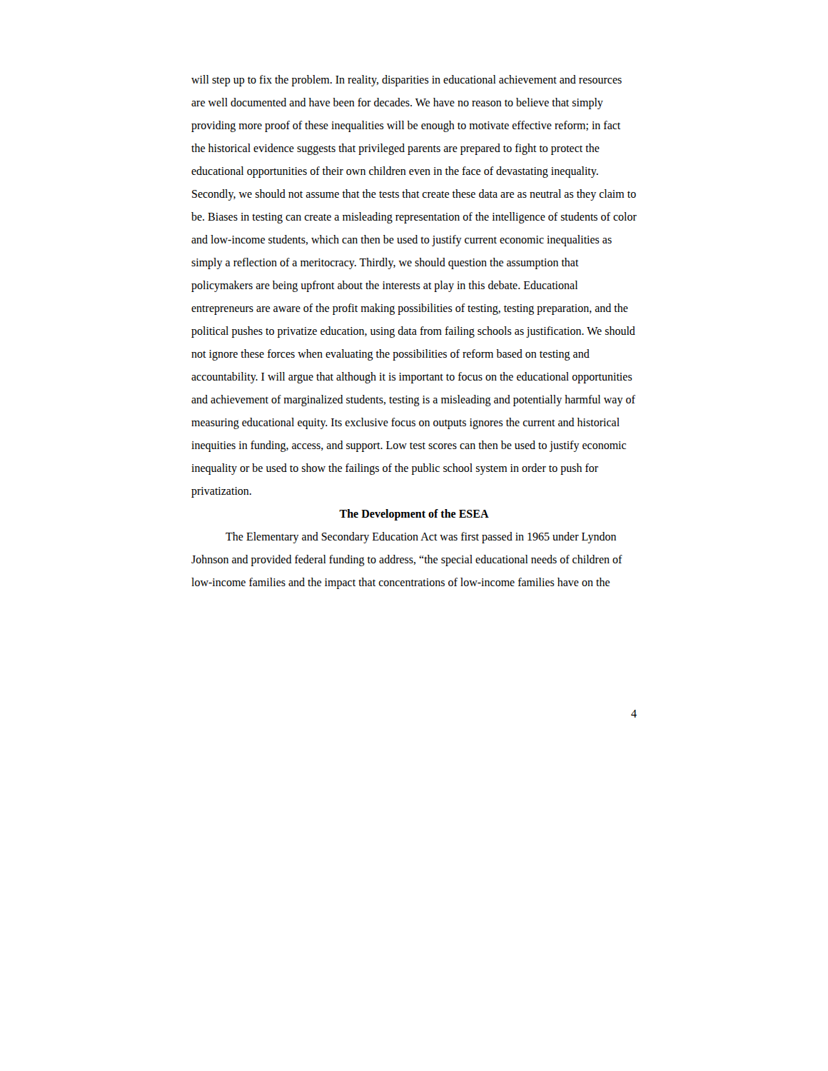will step up to fix the problem. In reality, disparities in educational achievement and resources are well documented and have been for decades. We have no reason to believe that simply providing more proof of these inequalities will be enough to motivate effective reform; in fact the historical evidence suggests that privileged parents are prepared to fight to protect the educational opportunities of their own children even in the face of devastating inequality. Secondly, we should not assume that the tests that create these data are as neutral as they claim to be. Biases in testing can create a misleading representation of the intelligence of students of color and low-income students, which can then be used to justify current economic inequalities as simply a reflection of a meritocracy. Thirdly, we should question the assumption that policymakers are being upfront about the interests at play in this debate. Educational entrepreneurs are aware of the profit making possibilities of testing, testing preparation, and the political pushes to privatize education, using data from failing schools as justification. We should not ignore these forces when evaluating the possibilities of reform based on testing and accountability. I will argue that although it is important to focus on the educational opportunities and achievement of marginalized students, testing is a misleading and potentially harmful way of measuring educational equity. Its exclusive focus on outputs ignores the current and historical inequities in funding, access, and support. Low test scores can then be used to justify economic inequality or be used to show the failings of the public school system in order to push for privatization.
The Development of the ESEA
The Elementary and Secondary Education Act was first passed in 1965 under Lyndon Johnson and provided federal funding to address, “the special educational needs of children of low-income families and the impact that concentrations of low-income families have on the
4